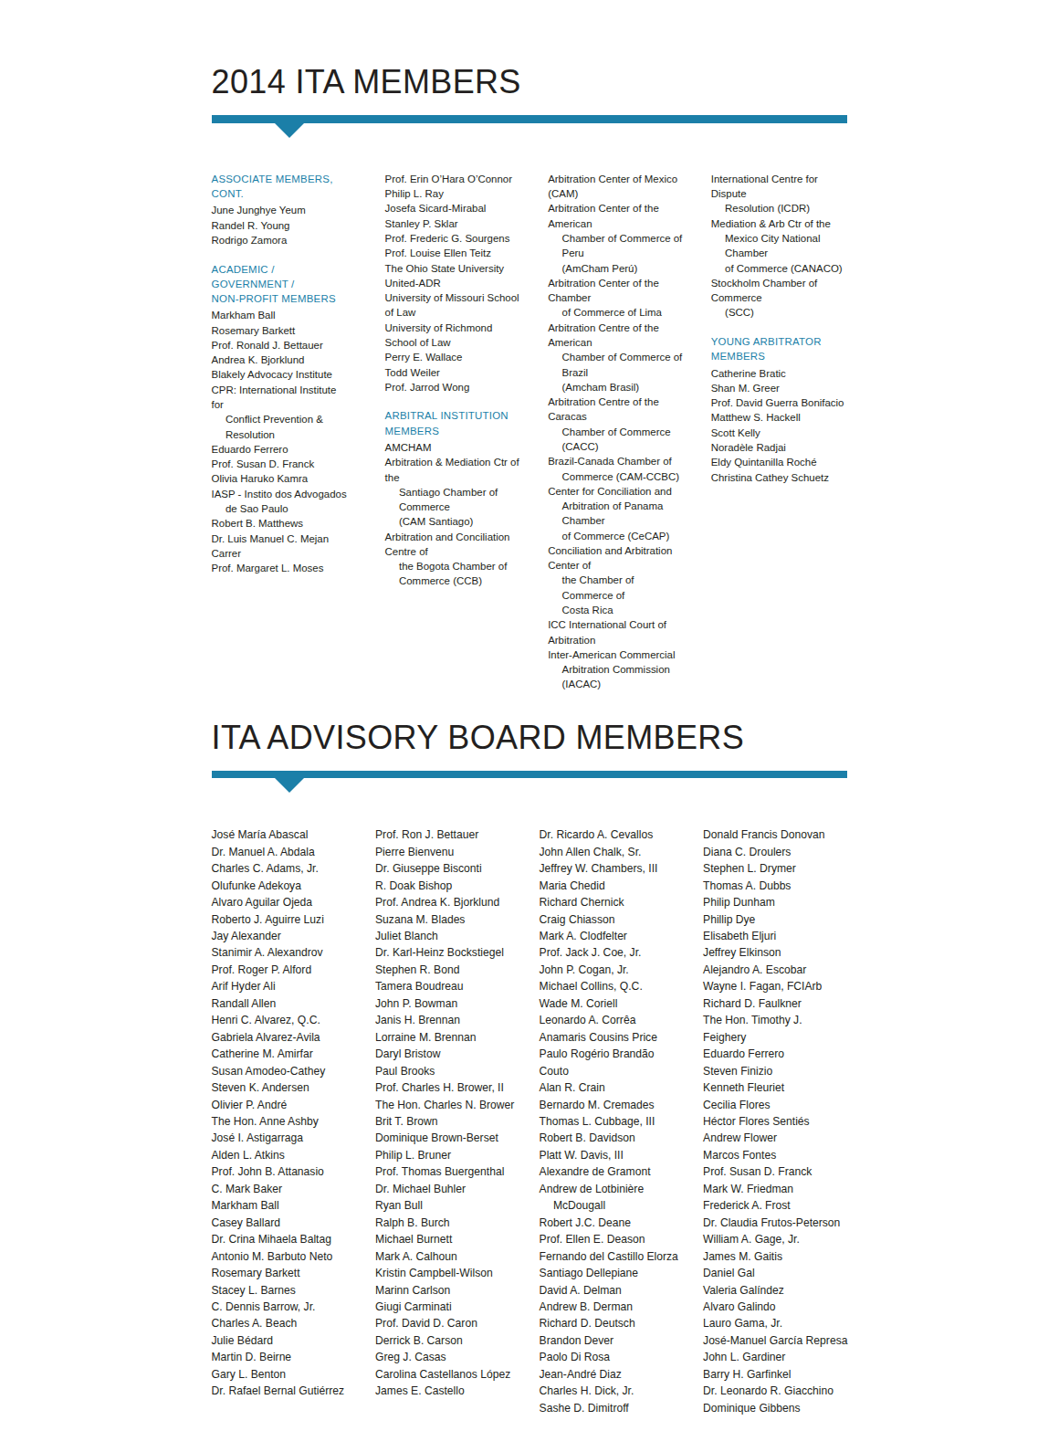2014 ITA MEMBERS
Associate Members, cont.
June Junghye Yeum
Randel R. Young
Rodrigo Zamora
Academic / Government /
Non-Profit Members
Markham Ball
Rosemary Barkett
Prof. Ronald J. Bettauer
Andrea K. Bjorklund
Blakely Advocacy Institute
CPR: International Institute for
Conflict Prevention & Resolution
Eduardo Ferrero
Prof. Susan D. Franck
Olivia Haruko Kamra
IASP - Instito dos Advogados
de Sao Paulo
Robert B. Matthews
Dr. Luis Manuel C. Mejan Carrer
Prof. Margaret L. Moses
Prof. Erin O’Hara O’Connor
Philip L. Ray
Josefa Sicard-Mirabal
Stanley P. Sklar
Prof. Frederic G. Sourgens
Prof. Louise Ellen Teitz
The Ohio State University
United-ADR
University of Missouri School of Law
University of Richmond School of Law
Perry E. Wallace
Todd Weiler
Prof. Jarrod Wong
Arbitral Institution Members
AMCHAM
Arbitration & Mediation Ctr of the
Santiago Chamber of Commerce
(CAM Santiago)
Arbitration and Conciliation Centre of
the Bogota Chamber of
Commerce (CCB)
Arbitration Center of Mexico (CAM)
Arbitration Center of the American
Chamber of Commerce of Peru
(AmCham Perú)
Arbitration Center of the Chamber
of Commerce of Lima
Arbitration Centre of the American
Chamber of Commerce of Brazil
(Amcham Brasil)
Arbitration Centre of the Caracas
Chamber of Commerce (CACC)
Brazil-Canada Chamber of
Commerce (CAM-CCBC)
Center for Conciliation and
Arbitration of Panama Chamber
of Commerce (CeCAP)
Conciliation and Arbitration Center of
the Chamber of Commerce of
Costa Rica
ICC International Court of Arbitration
Inter-American Commercial
Arbitration Commission (IACAC)
International Centre for Dispute
Resolution (ICDR)
Mediation & Arb Ctr of the
Mexico City National Chamber
of Commerce (CANACO)
Stockholm Chamber of Commerce
(SCC)
Young Arbitrator Members
Catherine Bratic
Shan M. Greer
Prof. David Guerra Bonifacio
Matthew S. Hackell
Scott Kelly
Noradèle Radjai
Eldy Quintanilla Roché
Christina Cathey Schuetz
ITA ADVISORY BOARD MEMBERS
José María Abascal
Dr. Manuel A. Abdala
Charles C. Adams, Jr.
Olufunke Adekoya
Alvaro Aguilar Ojeda
Roberto J. Aguirre Luzi
Jay Alexander
Stanimir A. Alexandrov
Prof. Roger P. Alford
Arif Hyder Ali
Randall Allen
Henri C. Alvarez, Q.C.
Gabriela Alvarez-Avila
Catherine M. Amirfar
Susan Amodeo-Cathey
Steven K. Andersen
Olivier P. André
The Hon. Anne Ashby
José I. Astigarraga
Alden L. Atkins
Prof. John B. Attanasio
C. Mark Baker
Markham Ball
Casey Ballard
Dr. Crina Mihaela Baltag
Antonio M. Barbuto Neto
Rosemary Barkett
Stacey L. Barnes
C. Dennis Barrow, Jr.
Charles A. Beach
Julie Bédard
Martin D. Beirne
Gary L. Benton
Dr. Rafael Bernal Gutiérrez
Prof. Ron J. Bettauer
Pierre Bienvenu
Dr. Giuseppe Bisconti
R. Doak Bishop
Prof. Andrea K. Bjorklund
Suzana M. Blades
Juliet Blanch
Dr. Karl-Heinz Bockstiegel
Stephen R. Bond
Tamera Boudreau
John P. Bowman
Janis H. Brennan
Lorraine M. Brennan
Daryl Bristow
Paul Brooks
Prof. Charles H. Brower, II
The Hon. Charles N. Brower
Brit T. Brown
Dominique Brown-Berset
Philip L. Bruner
Prof. Thomas Buergenthal
Dr. Michael Buhler
Ryan Bull
Ralph B. Burch
Michael Burnett
Mark A. Calhoun
Kristin Campbell-Wilson
Marinn Carlson
Giugi Carminati
Prof. David D. Caron
Derrick B. Carson
Greg J. Casas
Carolina Castellanos López
James E. Castello
Dr. Ricardo A. Cevallos
John Allen Chalk, Sr.
Jeffrey W. Chambers, III
Maria Chedid
Richard Chernick
Craig Chiasson
Mark A. Clodfelter
Prof. Jack J. Coe, Jr.
John P. Cogan, Jr.
Michael Collins, Q.C.
Wade M. Coriell
Leonardo A. Corrêa
Anamaris Cousins Price
Paulo Rogério Brandão Couto
Alan R. Crain
Bernardo M. Cremades
Thomas L. Cubbage, III
Robert B. Davidson
Platt W. Davis, III
Alexandre de Gramont
Andrew de Lotbinière
McDougall
Robert J.C. Deane
Prof. Ellen E. Deason
Fernando del Castillo Elorza
Santiago Dellepiane
David A. Delman
Andrew B. Derman
Richard D. Deutsch
Brandon Dever
Paolo Di Rosa
Jean-André Diaz
Charles H. Dick, Jr.
Sashe D. Dimitroff
Donald Francis Donovan
Diana C. Droulers
Stephen L. Drymer
Thomas A. Dubbs
Philip Dunham
Phillip Dye
Elisabeth Eljuri
Jeffrey Elkinson
Alejandro A. Escobar
Wayne I. Fagan, FCIArb
Richard D. Faulkner
The Hon. Timothy J. Feighery
Eduardo Ferrero
Steven Finizio
Kenneth Fleuriet
Cecilia Flores
Héctor Flores Sentiés
Andrew Flower
Marcos Fontes
Prof. Susan D. Franck
Mark W. Friedman
Frederick A. Frost
Dr. Claudia Frutos-Peterson
William A. Gage, Jr.
James M. Gaitis
Daniel Gal
Valeria Galíndez
Alvaro Galindo
Lauro Gama, Jr.
José-Manuel García Represa
John L. Gardiner
Barry H. Garfinkel
Dr. Leonardo R. Giacchino
Dominique Gibbens